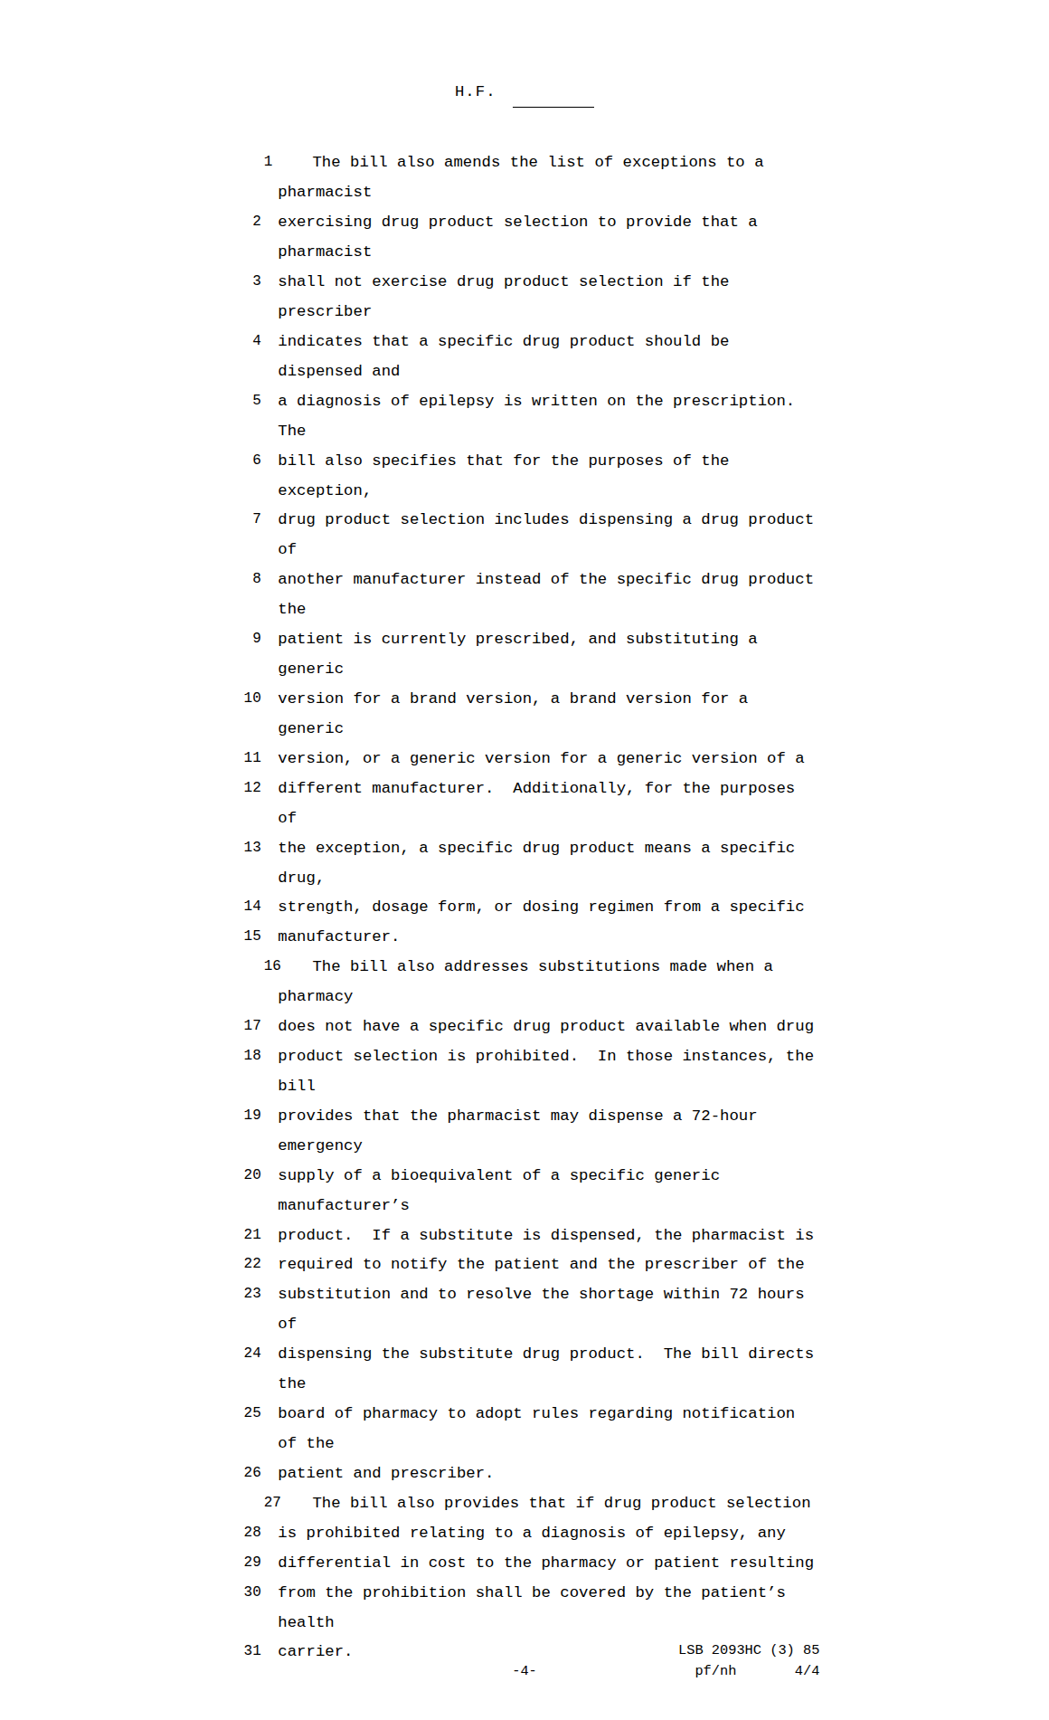H.F.
The bill also amends the list of exceptions to a pharmacist
exercising drug product selection to provide that a pharmacist
shall not exercise drug product selection if the prescriber
indicates that a specific drug product should be dispensed and
a diagnosis of epilepsy is written on the prescription. The
bill also specifies that for the purposes of the exception,
drug product selection includes dispensing a drug product of
another manufacturer instead of the specific drug product the
patient is currently prescribed, and substituting a generic
version for a brand version, a brand version for a generic
version, or a generic version for a generic version of a
different manufacturer. Additionally, for the purposes of
the exception, a specific drug product means a specific drug,
strength, dosage form, or dosing regimen from a specific
manufacturer.
The bill also addresses substitutions made when a pharmacy
does not have a specific drug product available when drug
product selection is prohibited. In those instances, the bill
provides that the pharmacist may dispense a 72-hour emergency
supply of a bioequivalent of a specific generic manufacturer’s
product. If a substitute is dispensed, the pharmacist is
required to notify the patient and the prescriber of the
substitution and to resolve the shortage within 72 hours of
dispensing the substitute drug product. The bill directs the
board of pharmacy to adopt rules regarding notification of the
patient and prescriber.
The bill also provides that if drug product selection
is prohibited relating to a diagnosis of epilepsy, any
differential in cost to the pharmacy or patient resulting
from the prohibition shall be covered by the patient’s health
carrier.
LSB 2093HC (3) 85
pf/nh 4/4
-4-